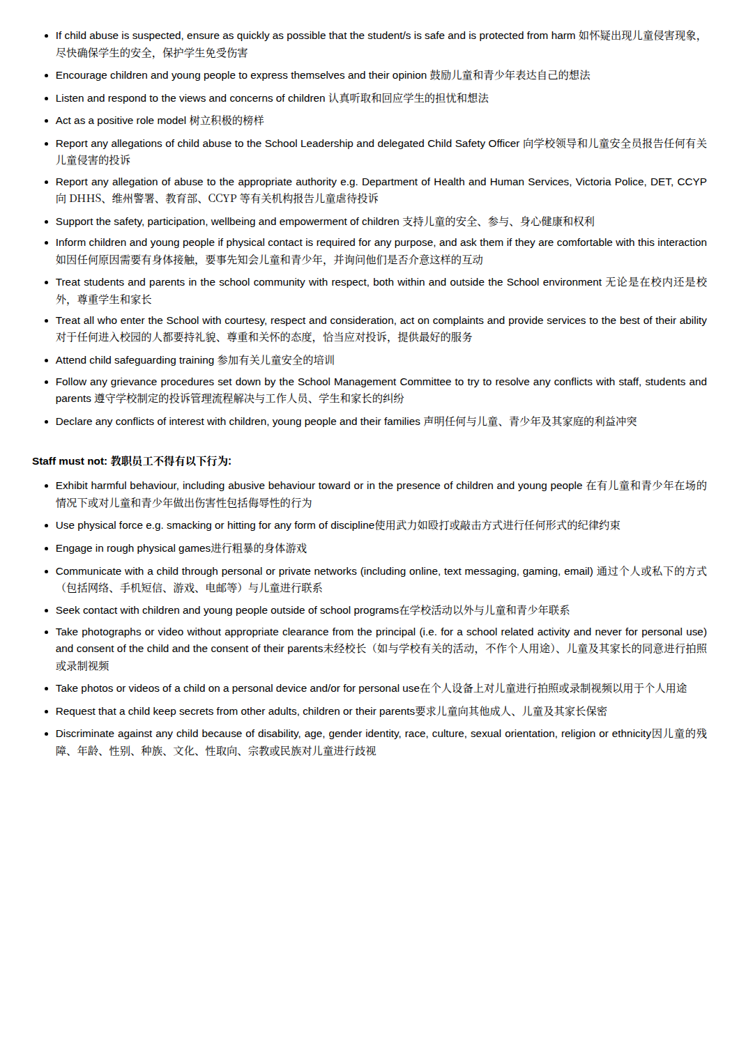If child abuse is suspected, ensure as quickly as possible that the student/s is safe and is protected from harm 如怀疑出现儿童侵害现象，尽快确保学生的安全，保护学生免受伤害
Encourage children and young people to express themselves and their opinion 鼓励儿童和青少年表达自己的想法
Listen and respond to the views and concerns of children 认真听取和回应学生的担忧和想法
Act as a positive role model 树立积极的榜样
Report any allegations of child abuse to the School Leadership and delegated Child Safety Officer 向学校领导和儿童安全员报告任何有关儿童侵害的投诉
Report any allegation of abuse to the appropriate authority e.g. Department of Health and Human Services, Victoria Police, DET, CCYP 向 DHHS、维州警署、教育部、CCYP 等有关机构报告儿童虐待投诉
Support the safety, participation, wellbeing and empowerment of children 支持儿童的安全、参与、身心健康和权利
Inform children and young people if physical contact is required for any purpose, and ask them if they are comfortable with this interaction 如因任何原因需要有身体接触，要事先知会儿童和青少年，并询问他们是否介意这样的互动
Treat students and parents in the school community with respect, both within and outside the School environment 无论是在校内还是校外，尊重学生和家长
Treat all who enter the School with courtesy, respect and consideration, act on complaints and provide services to the best of their ability 对于任何进入校园的人都要持礼貌、尊重和关怀的态度，恰当应对投诉，提供最好的服务
Attend child safeguarding training 参加有关儿童安全的培训
Follow any grievance procedures set down by the School Management Committee to try to resolve any conflicts with staff, students and parents 遵守学校制定的投诉管理流程解决与工作人员、学生和家长的纠纷
Declare any conflicts of interest with children, young people and their families 声明任何与儿童、青少年及其家庭的利益冲突
Staff must not: 教职员工不得有以下行为:
Exhibit harmful behaviour, including abusive behaviour toward or in the presence of children and young people 在有儿童和青少年在场的情况下或对儿童和青少年做出伤害性包括侮辱性的行为
Use physical force e.g. smacking or hitting for any form of discipline使用武力如殴打或敲击方式进行任何形式的纪律约束
Engage in rough physical games进行粗暴的身体游戏
Communicate with a child through personal or private networks (including online, text messaging, gaming, email) 通过个人或私下的方式（包括网络、手机短信、游戏、电邮等）与儿童进行联系
Seek contact with children and young people outside of school programs在学校活动以外与儿童和青少年联系
Take photographs or video without appropriate clearance from the principal (i.e. for a school related activity and never for personal use) and consent of the child and the consent of their parents未经校长（如与学校有关的活动，不作个人用途）、儿童及其家长的同意进行拍照或录制视频
Take photos or videos of a child on a personal device and/or for personal use在个人设备上对儿童进行拍照或录制视频以用于个人用途
Request that a child keep secrets from other adults, children or their parents要求儿童向其他成人、儿童及其家长保密
Discriminate against any child because of disability, age, gender identity, race, culture, sexual orientation, religion or ethnicity因儿童的残障、年龄、性别、种族、文化、性取向、宗教或民族对儿童进行歧视